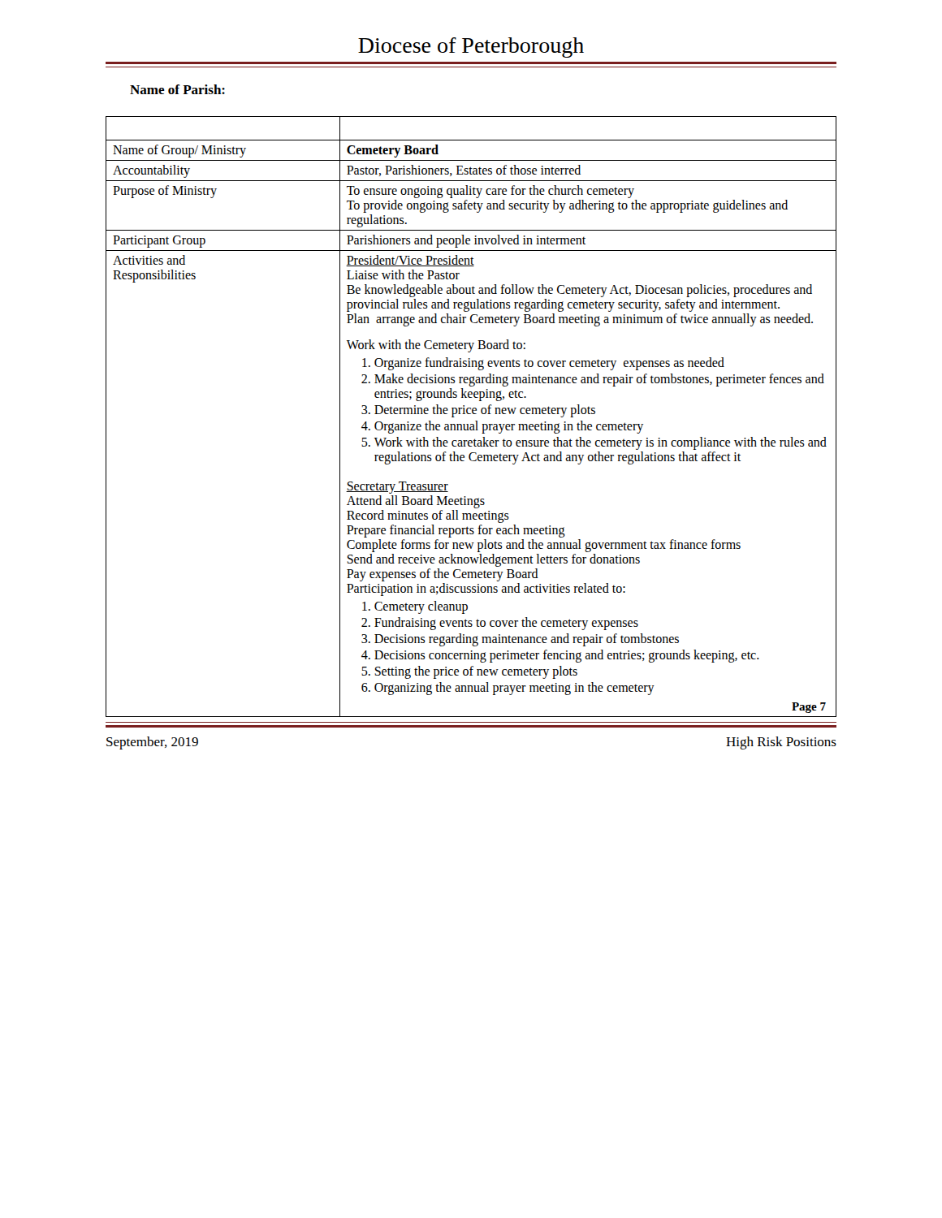Diocese of Peterborough
Name of Parish:
| Name of Group/ Ministry | Cemetery Board |
| Accountability | Pastor, Parishioners, Estates of those interred |
| Purpose of Ministry | To ensure ongoing quality care for the church cemetery To provide ongoing safety and security by adhering to the appropriate guidelines and regulations. |
| Participant Group | Parishioners and people involved in interment |
| Activities and Responsibilities | President/Vice President Liaise with the Pastor Be knowledgeable about and follow the Cemetery Act, Diocesan policies, procedures and provincial rules and regulations regarding cemetery security, safety and internment. Plan arrange and chair Cemetery Board meeting a minimum of twice annually as needed. Work with the Cemetery Board to: Organize fundraising events to cover cemetery expenses as needed Make decisions regarding maintenance and repair of tombstones, perimeter fences and entries; grounds keeping, etc. Determine the price of new cemetery plots Organize the annual prayer meeting in the cemetery Work with the caretaker to ensure that the cemetery is in compliance with the rules and regulations of the Cemetery Act and any other regulations that affect it Secretary Treasurer Attend all Board Meetings Record minutes of all meetings Prepare financial reports for each meeting Complete forms for new plots and the annual government tax finance forms Send and receive acknowledgement letters for donations Pay expenses of the Cemetery Board Participation in a;discussions and activities related to: Cemetery cleanup Fundraising events to cover the cemetery expenses Decisions regarding maintenance and repair of tombstones Decisions concerning perimeter fencing and entries; grounds keeping, etc. Setting the price of new cemetery plots Organizing the annual prayer meeting in the cemetery Page 7 |
September, 2019 High Risk Positions